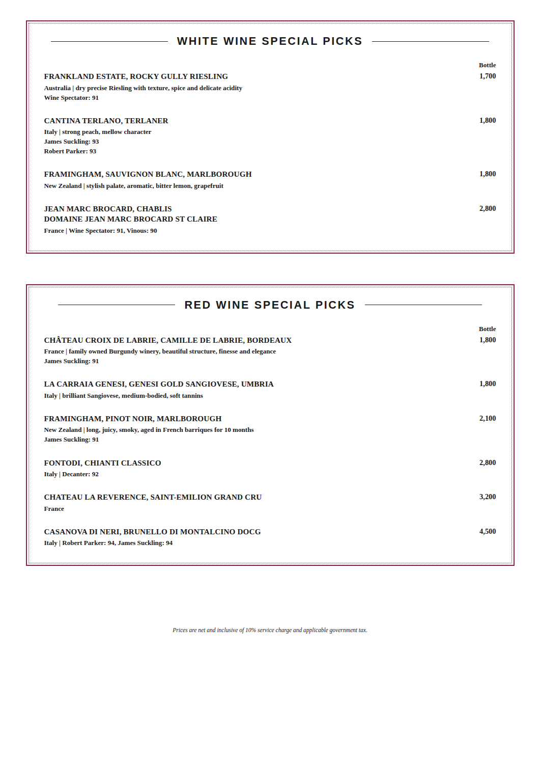White Wine Special Picks
Bottle
Frankland Estate, Rocky Gully Riesling
Australia | dry precise Riesling with texture, spice and delicate acidity
Wine Spectator: 91
1,700
Cantina Terlano, Terlaner
Italy | strong peach, mellow character
James Suckling: 93
Robert Parker: 93
1,800
Framingham, Sauvignon Blanc, Marlborough
New Zealand | stylish palate, aromatic, bitter lemon, grapefruit
1,800
Jean Marc Brocard, Chablis
Domaine Jean Marc Brocard St Claire
France | Wine Spectator: 91, Vinous: 90
2,800
Red Wine Special Picks
Bottle
Château Croix de Labrie, Camille de Labrie, Bordeaux
France | family owned Burgundy winery, beautiful structure, finesse and elegance
James Suckling: 91
1,800
La Carraia Genesi, Genesi Gold Sangiovese, Umbria
Italy | brilliant Sangiovese, medium-bodied, soft tannins
1,800
Framingham, Pinot Noir, Marlborough
New Zealand | long, juicy, smoky, aged in French barriques for 10 months
James Suckling: 91
2,100
Fontodi, Chianti Classico
Italy | Decanter: 92
2,800
Chateau La Reverence, Saint-Emilion Grand Cru
France
3,200
Casanova di Neri, Brunello di Montalcino DOCG
Italy | Robert Parker: 94, James Suckling: 94
4,500
Prices are net and inclusive of 10% service charge and applicable government tax.